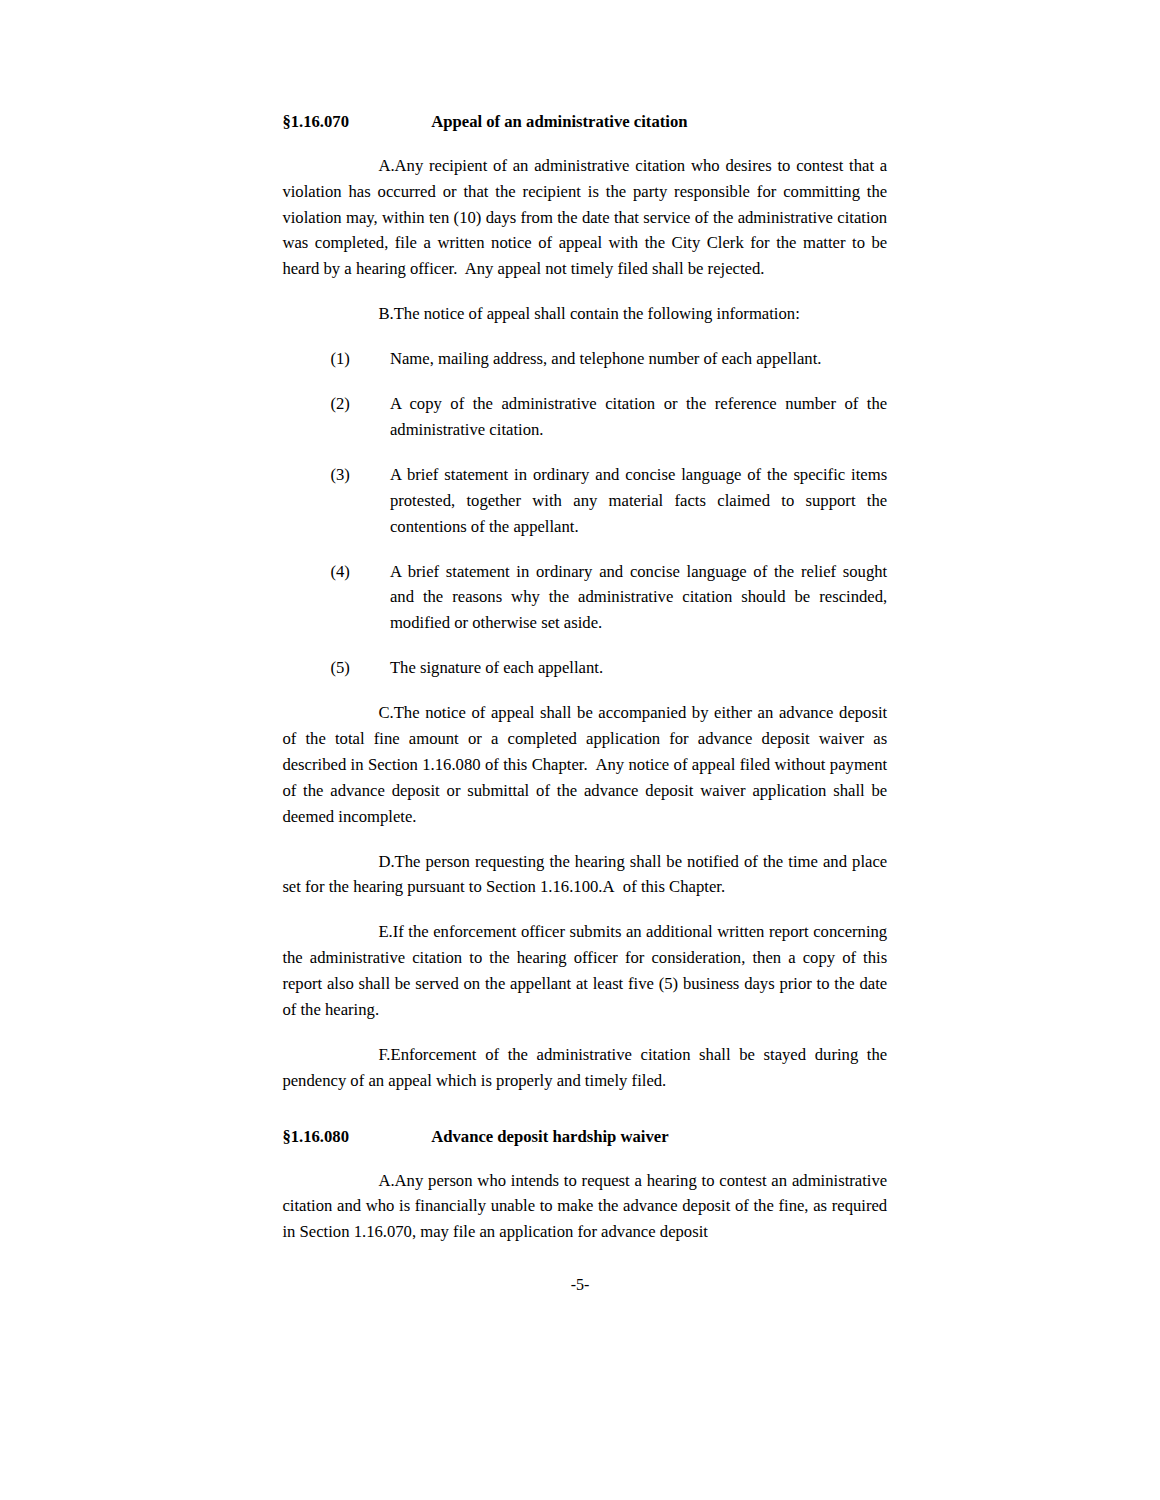§1.16.070 Appeal of an administrative citation
A. Any recipient of an administrative citation who desires to contest that a violation has occurred or that the recipient is the party responsible for committing the violation may, within ten (10) days from the date that service of the administrative citation was completed, file a written notice of appeal with the City Clerk for the matter to be heard by a hearing officer. Any appeal not timely filed shall be rejected.
B. The notice of appeal shall contain the following information:
(1)
Name, mailing address, and telephone number of each appellant.
(2)
A copy of the administrative citation or the reference number of the administrative citation.
(3)
A brief statement in ordinary and concise language of the specific items protested, together with any material facts claimed to support the contentions of the appellant.
(4)
A brief statement in ordinary and concise language of the relief sought and the reasons why the administrative citation should be rescinded, modified or otherwise set aside.
(5)
The signature of each appellant.
C. The notice of appeal shall be accompanied by either an advance deposit of the total fine amount or a completed application for advance deposit waiver as described in Section 1.16.080 of this Chapter. Any notice of appeal filed without payment of the advance deposit or submittal of the advance deposit waiver application shall be deemed incomplete.
D. The person requesting the hearing shall be notified of the time and place set for the hearing pursuant to Section 1.16.100.A of this Chapter.
E. If the enforcement officer submits an additional written report concerning the administrative citation to the hearing officer for consideration, then a copy of this report also shall be served on the appellant at least five (5) business days prior to the date of the hearing.
F. Enforcement of the administrative citation shall be stayed during the pendency of an appeal which is properly and timely filed.
§1.16.080 Advance deposit hardship waiver
A. Any person who intends to request a hearing to contest an administrative citation and who is financially unable to make the advance deposit of the fine, as required in Section 1.16.070, may file an application for advance deposit
-5-